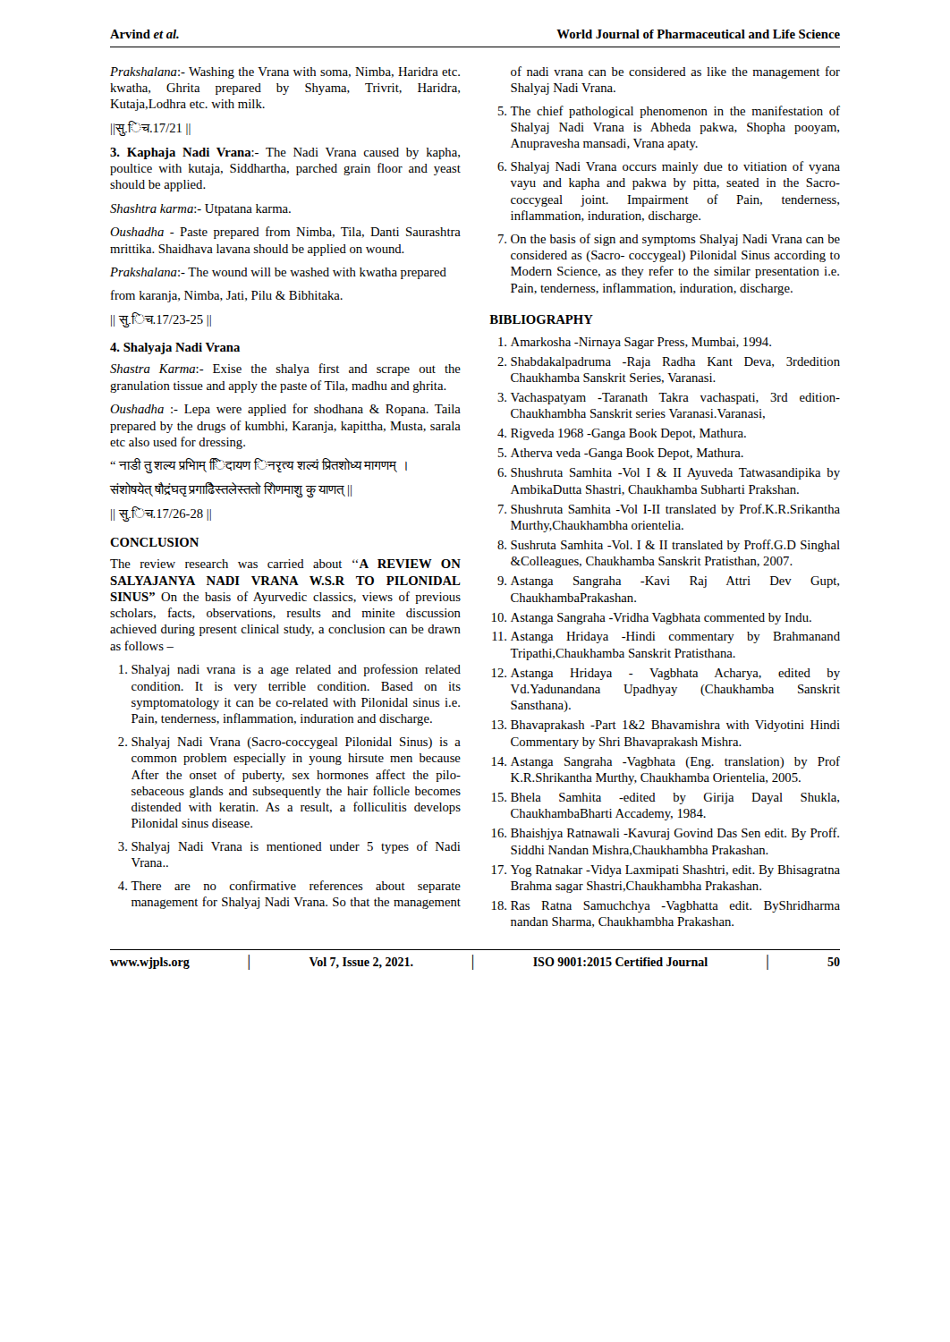Arvind et al.
World Journal of Pharmaceutical and Life Science
Prakshalana:- Washing the Vrana with soma, Nimba, Haridra etc. kwatha, Ghrita prepared by Shyama, Trivrit, Haridra, Kutaja,Lodhra etc. with milk.
||सु.िच.17/21 ||
3. Kaphaja Nadi Vrana:- The Nadi Vrana caused by kapha, poultice with kutaja, Siddhartha, parched grain floor and yeast should be applied.
Shashtra karma:- Utpatana karma.
Oushadha - Paste prepared from Nimba, Tila, Danti Saurashtra mrittika. Shaidhava lavana should be applied on wound.
Prakshalana:- The wound will be washed with kwatha prepared
from karanja, Nimba, Jati, Pilu & Bibhitaka.
|| सु.िच.17/23-25 ||
4. Shalyaja Nadi Vrana
Shastra Karma:- Exise the shalya first and scrape out the granulation tissue and apply the paste of Tila, madhu and ghrita.
Oushadha :- Lepa were applied for shodhana & Ropana. Taila prepared by the drugs of kumbhi, Karanja, kapittha, Musta, sarala etc also used for dressing.
“ नाडी तु शल्य प्रभिाम् ििदायण िनरृत्य शल्यं प्रितशोध्य मागणम् ।
संशोषयेत् षौद्रंघतृ प्रगाढैिस्तलेस्ततो रोिणमाशु कु याणत् ||
|| सु.िच.17/26-28 ||
CONCLUSION
The review research was carried about ‘‘A REVIEW ON SALYAJANYA NADI VRANA W.S.R TO PILONIDAL SINUS” On the basis of Ayurvedic classics, views of previous scholars, facts, observations, results and minite discussion achieved during present clinical study, a conclusion can be drawn as follows –
Shalyaj nadi vrana is a age related and profession related condition. It is very terrible condition. Based on its symptomatology it can be co-related with Pilonidal sinus i.e. Pain, tenderness, inflammation, induration and discharge.
Shalyaj Nadi Vrana (Sacro-coccygeal Pilonidal Sinus) is a common problem especially in young hirsute men because After the onset of puberty, sex hormones affect the pilo-sebaceous glands and subsequently the hair follicle becomes distended with keratin. As a result, a folliculitis develops Pilonidal sinus disease.
Shalyaj Nadi Vrana is mentioned under 5 types of Nadi Vrana..
There are no confirmative references about separate management for Shalyaj Nadi Vrana. So that the management of nadi vrana can be considered as like the management for Shalyaj Nadi Vrana.
The chief pathological phenomenon in the manifestation of Shalyaj Nadi Vrana is Abheda pakwa, Shopha pooyam, Anupravesha mansadi, Vrana apaty.
Shalyaj Nadi Vrana occurs mainly due to vitiation of vyana vayu and kapha and pakwa by pitta, seated in the Sacro-coccygeal joint. Impairment of Pain, tenderness, inflammation, induration, discharge.
On the basis of sign and symptoms Shalyaj Nadi Vrana can be considered as (Sacro- coccygeal) Pilonidal Sinus according to Modern Science, as they refer to the similar presentation i.e. Pain, tenderness, inflammation, induration, discharge.
BIBLIOGRAPHY
Amarkosha -Nirnaya Sagar Press, Mumbai, 1994.
Shabdakalpadruma -Raja Radha Kant Deva, 3rdedition Chaukhamba Sanskrit Series, Varanasi.
Vachaspatyam -Taranath Takra vachaspati, 3rd edition-Chaukhambha Sanskrit series Varanasi.Varanasi,
Rigveda 1968 -Ganga Book Depot, Mathura.
Atherva veda -Ganga Book Depot, Mathura.
Shushruta Samhita -Vol I & II Ayuveda Tatwasandipika by AmbikaDutta Shastri, Chaukhamba Subharti Prakshan.
Shushruta Samhita -Vol I-II translated by Prof.K.R.Srikantha Murthy,Chaukhambha orientelia.
Sushruta Samhita -Vol. I & II translated by Proff.G.D Singhal &Colleagues, Chaukhamba Sanskrit Pratisthan, 2007.
Astanga Sangraha -Kavi Raj Attri Dev Gupt, ChaukhambaPrakashan.
Astanga Sangraha -Vridha Vagbhata commented by Indu.
Astanga Hridaya -Hindi commentary by Brahmanand Tripathi,Chaukhamba Sanskrit Pratisthana.
Astanga Hridaya - Vagbhata Acharya, edited by Vd.Yadunandana Upadhyay (Chaukhamba Sanskrit Sansthana).
Bhavaprakash -Part 1&2 Bhavamishra with Vidyotini Hindi Commentary by Shri Bhavaprakash Mishra.
Astanga Sangraha -Vagbhata (Eng. translation) by Prof K.R.Shrikantha Murthy, Chaukhamba Orientelia, 2005.
Bhela Samhita -edited by Girija Dayal Shukla, ChaukhambaBharti Accademy, 1984.
Bhaishjya Ratnawali -Kavuraj Govind Das Sen edit. By Proff. Siddhi Nandan Mishra,Chaukhambha Prakashan.
Yog Ratnakar -Vidya Laxmipati Shashtri, edit. By Bhisagratna Brahma sagar Shastri,Chaukhambha Prakashan.
Ras Ratna Samuchchya -Vagbhatta edit. ByShridharma nandan Sharma, Chaukhambha Prakashan.
www.wjpls.org
│
Vol 7, Issue 2, 2021.
│
ISO 9001:2015 Certified Journal
│
50